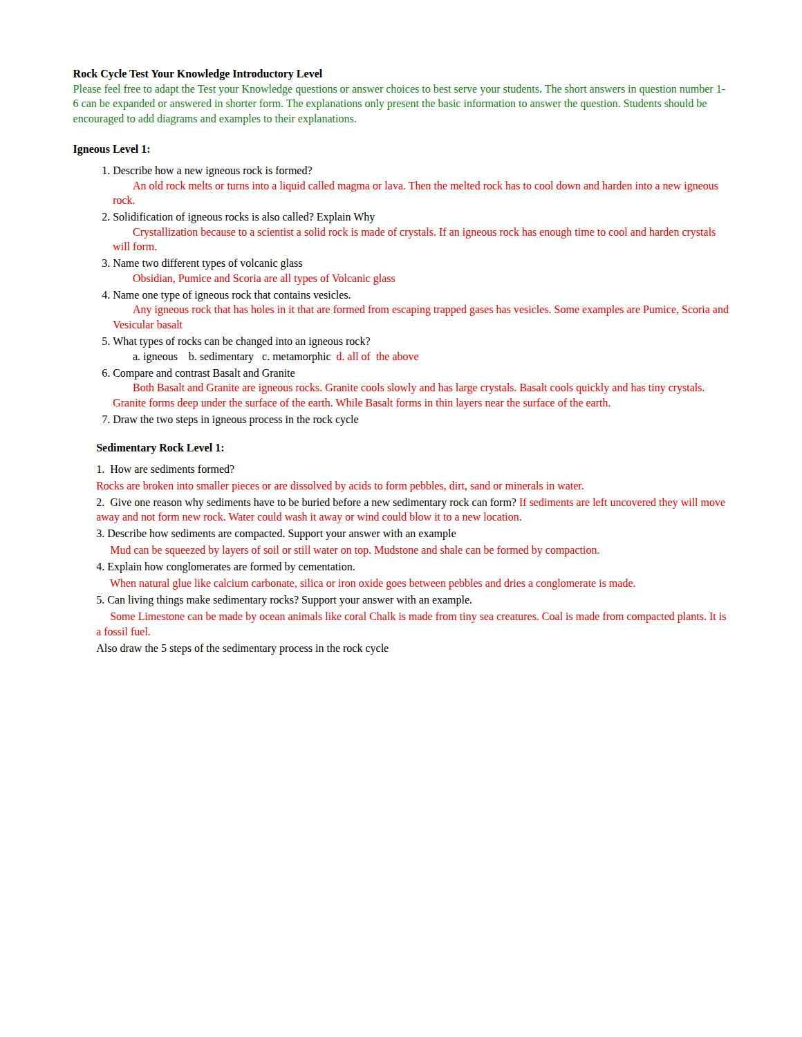Rock Cycle Test Your Knowledge Introductory Level
Please feel free to adapt the Test your Knowledge questions or answer choices to best serve your students. The short answers in question number 1- 6 can be expanded or answered in shorter form. The explanations only present the basic information to answer the question. Students should be encouraged to add diagrams and examples to their explanations.
Igneous Level 1:
Describe how a new igneous rock is formed?
An old rock melts or turns into a liquid called magma or lava. Then the melted rock has to cool down and harden into a new igneous rock.
Solidification of igneous rocks is also called? Explain Why
Crystallization because to a scientist a solid rock is made of crystals. If an igneous rock has enough time to cool and harden crystals will form.
Name two different types of volcanic glass
Obsidian, Pumice and Scoria are all types of Volcanic glass
Name one type of igneous rock that contains vesicles.
Any igneous rock that has holes in it that are formed from escaping trapped gases has vesicles. Some examples are Pumice, Scoria and Vesicular basalt
What types of rocks can be changed into an igneous rock?
a. igneous b. sedimentary c. metamorphic d. all of the above
Compare and contrast Basalt and Granite
Both Basalt and Granite are igneous rocks. Granite cools slowly and has large crystals. Basalt cools quickly and has tiny crystals. Granite forms deep under the surface of the earth. While Basalt forms in thin layers near the surface of the earth.
Draw the two steps in igneous process in the rock cycle
Sedimentary Rock Level 1:
1. How are sediments formed?
Rocks are broken into smaller pieces or are dissolved by acids to form pebbles, dirt, sand or minerals in water.
2. Give one reason why sediments have to be buried before a new sedimentary rock can form? If sediments are left uncovered they will move away and not form new rock. Water could wash it away or wind could blow it to a new location.
3. Describe how sediments are compacted. Support your answer with an example
Mud can be squeezed by layers of soil or still water on top. Mudstone and shale can be formed by compaction.
4. Explain how conglomerates are formed by cementation.
When natural glue like calcium carbonate, silica or iron oxide goes between pebbles and dries a conglomerate is made.
5. Can living things make sedimentary rocks? Support your answer with an example.
Some Limestone can be made by ocean animals like coral Chalk is made from tiny sea creatures. Coal is made from compacted plants. It is a fossil fuel.
Also draw the 5 steps of the sedimentary process in the rock cycle